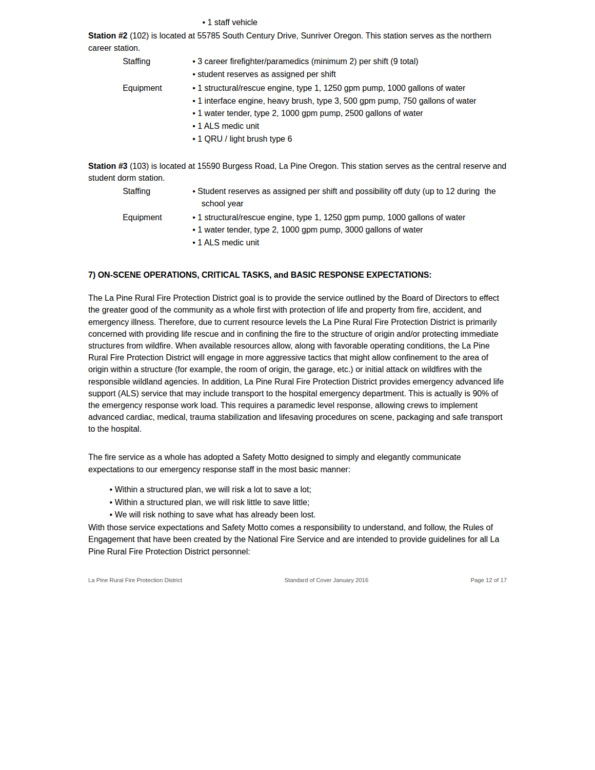• 1 staff vehicle
Station #2 (102) is located at 55785 South Century Drive, Sunriver Oregon. This station serves as the northern career station.
| Staffing | • 3 career firefighter/paramedics (minimum 2) per shift (9 total) • student reserves as assigned per shift |
| Equipment | • 1 structural/rescue engine, type 1, 1250 gpm pump, 1000 gallons of water • 1 interface engine, heavy brush, type 3, 500 gpm pump, 750 gallons of water • 1 water tender, type 2, 1000 gpm pump, 2500 gallons of water • 1 ALS medic unit • 1 QRU / light brush type 6 |
Station #3 (103) is located at 15590 Burgess Road, La Pine Oregon. This station serves as the central reserve and student dorm station.
| Staffing | • Student reserves as assigned per shift and possibility off duty (up to 12 during the school year |
| Equipment | • 1 structural/rescue engine, type 1, 1250 gpm pump, 1000 gallons of water • 1 water tender, type 2, 1000 gpm pump, 3000 gallons of water • 1 ALS medic unit |
7) ON-SCENE OPERATIONS, CRITICAL TASKS, and BASIC RESPONSE EXPECTATIONS:
The La Pine Rural Fire Protection District goal is to provide the service outlined by the Board of Directors to effect the greater good of the community as a whole first with protection of life and property from fire, accident, and emergency illness. Therefore, due to current resource levels the La Pine Rural Fire Protection District is primarily concerned with providing life rescue and in confining the fire to the structure of origin and/or protecting immediate structures from wildfire. When available resources allow, along with favorable operating conditions, the La Pine Rural Fire Protection District will engage in more aggressive tactics that might allow confinement to the area of origin within a structure (for example, the room of origin, the garage, etc.) or initial attack on wildfires with the responsible wildland agencies. In addition, La Pine Rural Fire Protection District provides emergency advanced life support (ALS) service that may include transport to the hospital emergency department. This is actually is 90% of the emergency response work load. This requires a paramedic level response, allowing crews to implement advanced cardiac, medical, trauma stabilization and lifesaving procedures on scene, packaging and safe transport to the hospital.
The fire service as a whole has adopted a Safety Motto designed to simply and elegantly communicate expectations to our emergency response staff in the most basic manner:
• Within a structured plan, we will risk a lot to save a lot;
• Within a structured plan, we will risk little to save little;
• We will risk nothing to save what has already been lost.
With those service expectations and Safety Motto comes a responsibility to understand, and follow, the Rules of Engagement that have been created by the National Fire Service and are intended to provide guidelines for all La Pine Rural Fire Protection District personnel:
La Pine Rural Fire Protection District Standard of Cover January 2016 Page 12 of 17